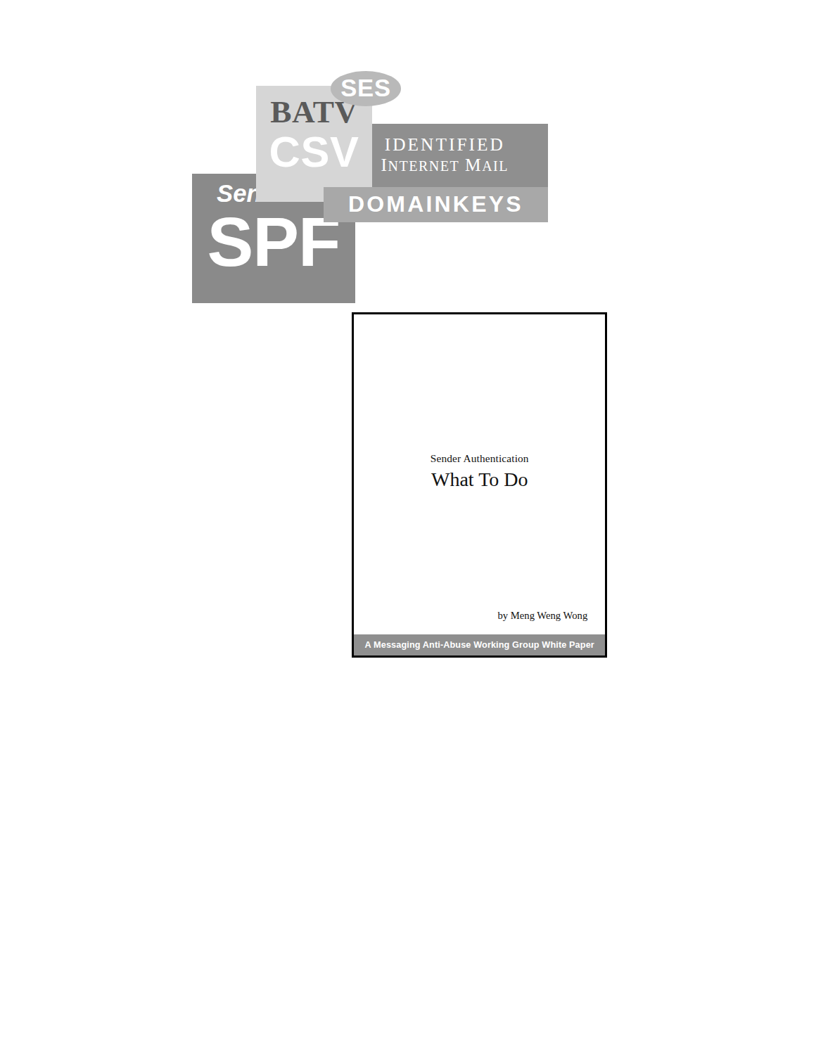SES
BATV
CSV
IDENTIFIED
INTERNET MAIL
DOMAINKEYS
Sender ID
SPF
Sender Authentication
What To Do
by Meng Weng Wong
A Messaging Anti-Abuse Working Group White Paper